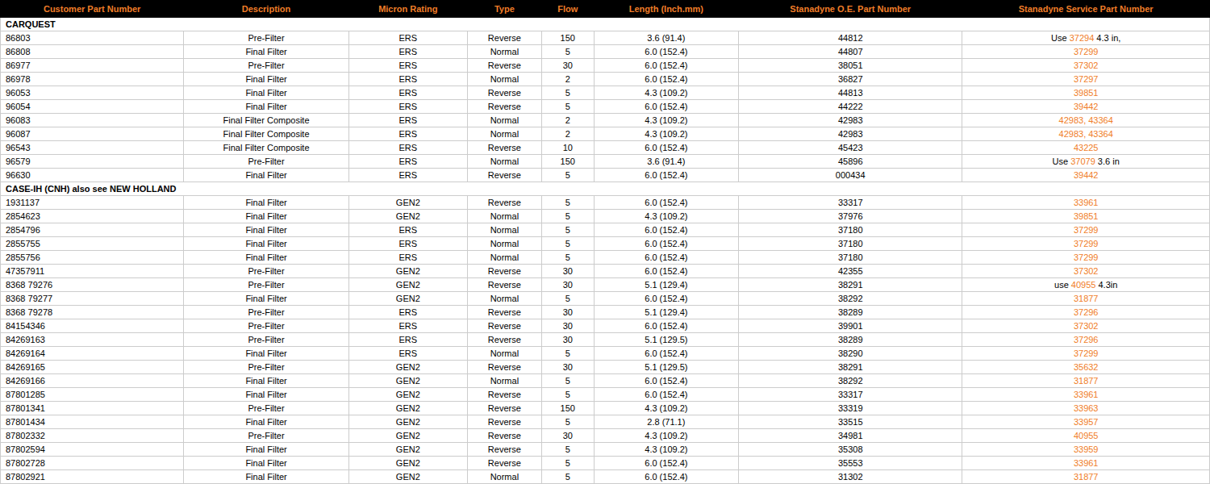| Customer Part Number | Description | Micron Rating | Type | Flow | Length (Inch.mm) | Stanadyne O.E. Part Number | Stanadyne Service Part Number |
| --- | --- | --- | --- | --- | --- | --- | --- |
| CARQUEST |
| 86803 | Pre-Filter | ERS | Reverse | 150 | 3.6 (91.4) | 44812 | Use 37294 4.3 in, |
| 86808 | Final Filter | ERS | Normal | 5 | 6.0 (152.4) | 44807 | 37299 |
| 86977 | Pre-Filter | ERS | Reverse | 30 | 6.0 (152.4) | 38051 | 37302 |
| 86978 | Final Filter | ERS | Normal | 2 | 6.0 (152.4) | 36827 | 37297 |
| 96053 | Final Filter | ERS | Reverse | 5 | 4.3 (109.2) | 44813 | 39851 |
| 96054 | Final Filter | ERS | Reverse | 5 | 6.0 (152.4) | 44222 | 39442 |
| 96083 | Final Filter Composite | ERS | Normal | 2 | 4.3 (109.2) | 42983 | 42983, 43364 |
| 96087 | Final Filter Composite | ERS | Normal | 2 | 4.3 (109.2) | 42983 | 42983, 43364 |
| 96543 | Final Filter Composite | ERS | Reverse | 10 | 6.0 (152.4) | 45423 | 43225 |
| 96579 | Pre-Filter | ERS | Normal | 150 | 3.6 (91.4) | 45896 | Use 37079 3.6 in |
| 96630 | Final Filter | ERS | Reverse | 5 | 6.0 (152.4) | 000434 | 39442 |
| CASE-IH (CNH) also see NEW HOLLAND |
| 1931137 | Final Filter | GEN2 | Reverse | 5 | 6.0 (152.4) | 33317 | 33961 |
| 2854623 | Final Filter | GEN2 | Normal | 5 | 4.3 (109.2) | 37976 | 39851 |
| 2854796 | Final Filter | ERS | Normal | 5 | 6.0 (152.4) | 37180 | 37299 |
| 2855755 | Final Filter | ERS | Normal | 5 | 6.0 (152.4) | 37180 | 37299 |
| 2855756 | Final Filter | ERS | Normal | 5 | 6.0 (152.4) | 37180 | 37299 |
| 47357911 | Pre-Filter | GEN2 | Reverse | 30 | 6.0 (152.4) | 42355 | 37302 |
| 8368 79276 | Pre-Filter | GEN2 | Reverse | 30 | 5.1 (129.4) | 38291 | use 40955 4.3in |
| 8368 79277 | Final Filter | GEN2 | Normal | 5 | 6.0 (152.4) | 38292 | 31877 |
| 8368 79278 | Pre-Filter | ERS | Reverse | 30 | 5.1 (129.4) | 38289 | 37296 |
| 84154346 | Pre-Filter | ERS | Reverse | 30 | 6.0 (152.4) | 39901 | 37302 |
| 84269163 | Pre-Filter | ERS | Reverse | 30 | 5.1 (129.5) | 38289 | 37296 |
| 84269164 | Final Filter | ERS | Normal | 5 | 6.0 (152.4) | 38290 | 37299 |
| 84269165 | Pre-Filter | GEN2 | Reverse | 30 | 5.1 (129.5) | 38291 | 35632 |
| 84269166 | Final Filter | GEN2 | Normal | 5 | 6.0 (152.4) | 38292 | 31877 |
| 87801285 | Final Filter | GEN2 | Reverse | 5 | 6.0 (152.4) | 33317 | 33961 |
| 87801341 | Pre-Filter | GEN2 | Reverse | 150 | 4.3 (109.2) | 33319 | 33963 |
| 87801434 | Final Filter | GEN2 | Reverse | 5 | 2.8 (71.1) | 33515 | 33957 |
| 87802332 | Pre-Filter | GEN2 | Reverse | 30 | 4.3 (109.2) | 34981 | 40955 |
| 87802594 | Final Filter | GEN2 | Reverse | 5 | 4.3 (109.2) | 35308 | 33959 |
| 87802728 | Final Filter | GEN2 | Reverse | 5 | 6.0 (152.4) | 35553 | 33961 |
| 87802921 | Final Filter | GEN2 | Normal | 5 | 6.0 (152.4) | 31302 | 31877 |